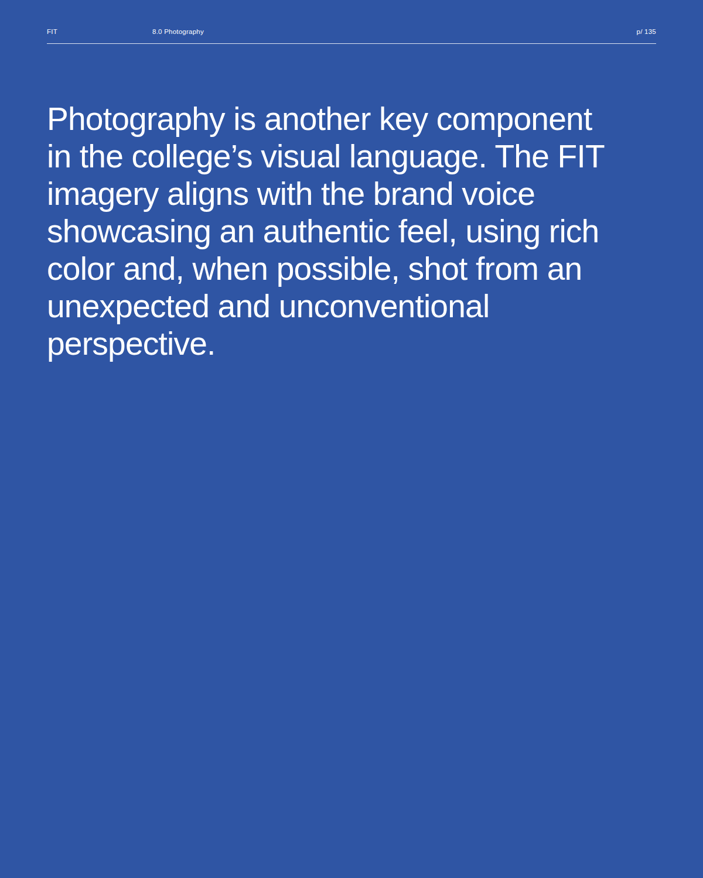FIT 8.0 Photography p/ 135
Photography is another key component in the college’s visual language. The FIT imagery aligns with the brand voice showcasing an authentic feel, using rich color and, when possible, shot from an unexpected and unconventional perspective.